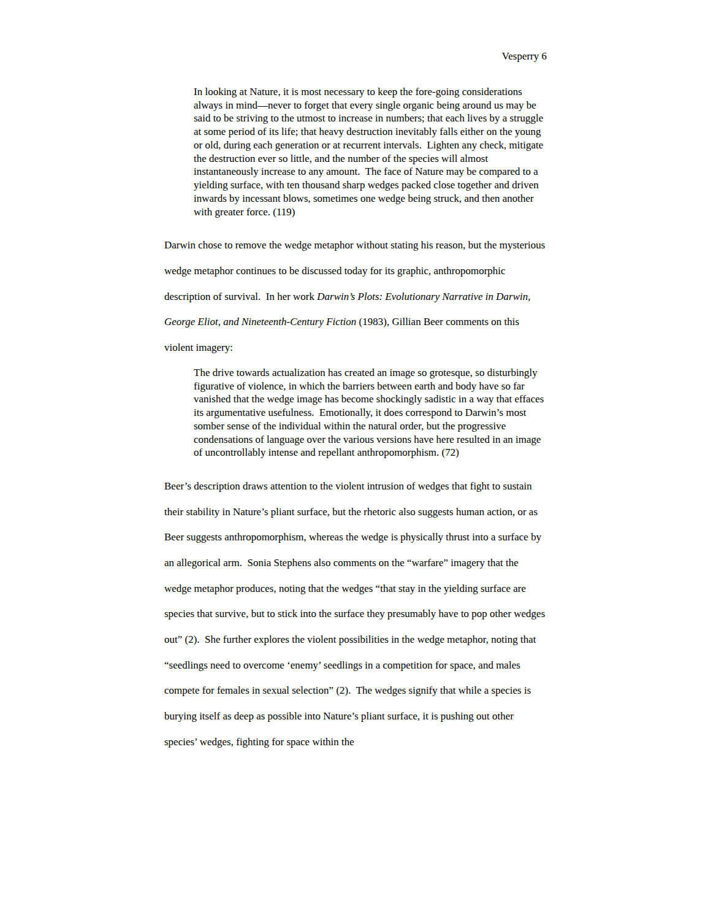Vesperry 6
In looking at Nature, it is most necessary to keep the fore-going considerations always in mind—never to forget that every single organic being around us may be said to be striving to the utmost to increase in numbers; that each lives by a struggle at some period of its life; that heavy destruction inevitably falls either on the young or old, during each generation or at recurrent intervals. Lighten any check, mitigate the destruction ever so little, and the number of the species will almost instantaneously increase to any amount. The face of Nature may be compared to a yielding surface, with ten thousand sharp wedges packed close together and driven inwards by incessant blows, sometimes one wedge being struck, and then another with greater force. (119)
Darwin chose to remove the wedge metaphor without stating his reason, but the mysterious wedge metaphor continues to be discussed today for its graphic, anthropomorphic description of survival. In her work Darwin’s Plots: Evolutionary Narrative in Darwin, George Eliot, and Nineteenth-Century Fiction (1983), Gillian Beer comments on this violent imagery:
The drive towards actualization has created an image so grotesque, so disturbingly figurative of violence, in which the barriers between earth and body have so far vanished that the wedge image has become shockingly sadistic in a way that effaces its argumentative usefulness. Emotionally, it does correspond to Darwin’s most somber sense of the individual within the natural order, but the progressive condensations of language over the various versions have here resulted in an image of uncontrollably intense and repellant anthropomorphism. (72)
Beer’s description draws attention to the violent intrusion of wedges that fight to sustain their stability in Nature’s pliant surface, but the rhetoric also suggests human action, or as Beer suggests anthropomorphism, whereas the wedge is physically thrust into a surface by an allegorical arm. Sonia Stephens also comments on the “warfare” imagery that the wedge metaphor produces, noting that the wedges “that stay in the yielding surface are species that survive, but to stick into the surface they presumably have to pop other wedges out” (2). She further explores the violent possibilities in the wedge metaphor, noting that “seedlings need to overcome ‘enemy’ seedlings in a competition for space, and males compete for females in sexual selection” (2). The wedges signify that while a species is burying itself as deep as possible into Nature’s pliant surface, it is pushing out other species’ wedges, fighting for space within the